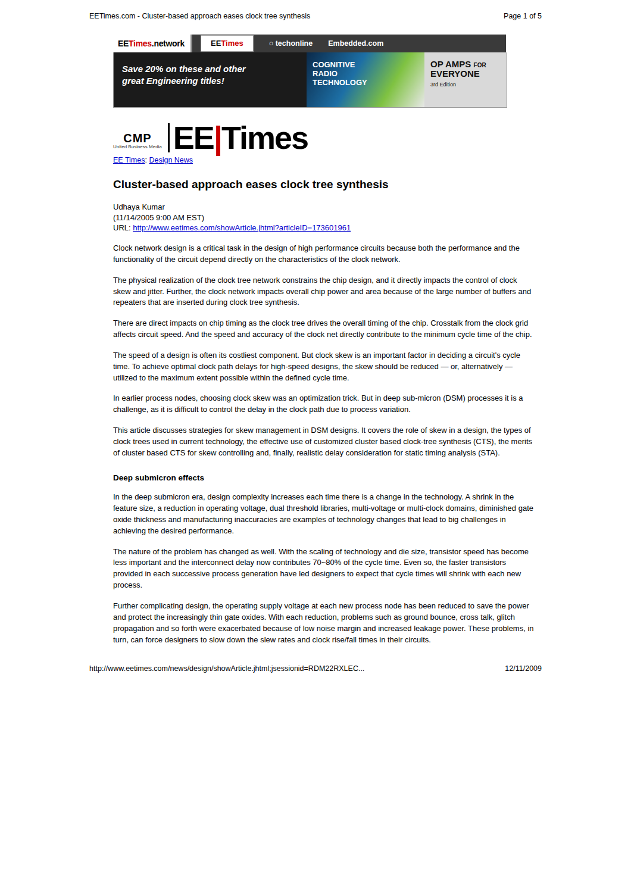EETimes.com - Cluster-based approach eases clock tree synthesis
Page 1 of 5
EETimes.network
EETimes
○ techonline
Embedded.com
Save 20% on these and other
great Engineering titles!
Cognitive
Radio
Technology
OP AMPS FOR
EVERYONE
3rd Edition
CMP
United Business Media
EE|Times
EE Times: Design News
Cluster-based approach eases clock tree synthesis
Udhaya Kumar
(11/14/2005 9:00 AM EST)
URL: http://www.eetimes.com/showArticle.jhtml?articleID=173601961
Clock network design is a critical task in the design of high performance circuits because both the performance and the functionality of the circuit depend directly on the characteristics of the clock network.
The physical realization of the clock tree network constrains the chip design, and it directly impacts the control of clock skew and jitter. Further, the clock network impacts overall chip power and area because of the large number of buffers and repeaters that are inserted during clock tree synthesis.
There are direct impacts on chip timing as the clock tree drives the overall timing of the chip. Crosstalk from the clock grid affects circuit speed. And the speed and accuracy of the clock net directly contribute to the minimum cycle time of the chip.
The speed of a design is often its costliest component. But clock skew is an important factor in deciding a circuit's cycle time. To achieve optimal clock path delays for high-speed designs, the skew should be reduced — or, alternatively — utilized to the maximum extent possible within the defined cycle time.
In earlier process nodes, choosing clock skew was an optimization trick. But in deep sub-micron (DSM) processes it is a challenge, as it is difficult to control the delay in the clock path due to process variation.
This article discusses strategies for skew management in DSM designs. It covers the role of skew in a design, the types of clock trees used in current technology, the effective use of customized cluster based clock-tree synthesis (CTS), the merits of cluster based CTS for skew controlling and, finally, realistic delay consideration for static timing analysis (STA).
Deep submicron effects
In the deep submicron era, design complexity increases each time there is a change in the technology. A shrink in the feature size, a reduction in operating voltage, dual threshold libraries, multi-voltage or multi-clock domains, diminished gate oxide thickness and manufacturing inaccuracies are examples of technology changes that lead to big challenges in achieving the desired performance.
The nature of the problem has changed as well. With the scaling of technology and die size, transistor speed has become less important and the interconnect delay now contributes 70~80% of the cycle time. Even so, the faster transistors provided in each successive process generation have led designers to expect that cycle times will shrink with each new process.
Further complicating design, the operating supply voltage at each new process node has been reduced to save the power and protect the increasingly thin gate oxides. With each reduction, problems such as ground bounce, cross talk, glitch propagation and so forth were exacerbated because of low noise margin and increased leakage power. These problems, in turn, can force designers to slow down the slew rates and clock rise/fall times in their circuits.
http://www.eetimes.com/news/design/showArticle.jhtml;jsessionid=RDM22RXLEC...
12/11/2009